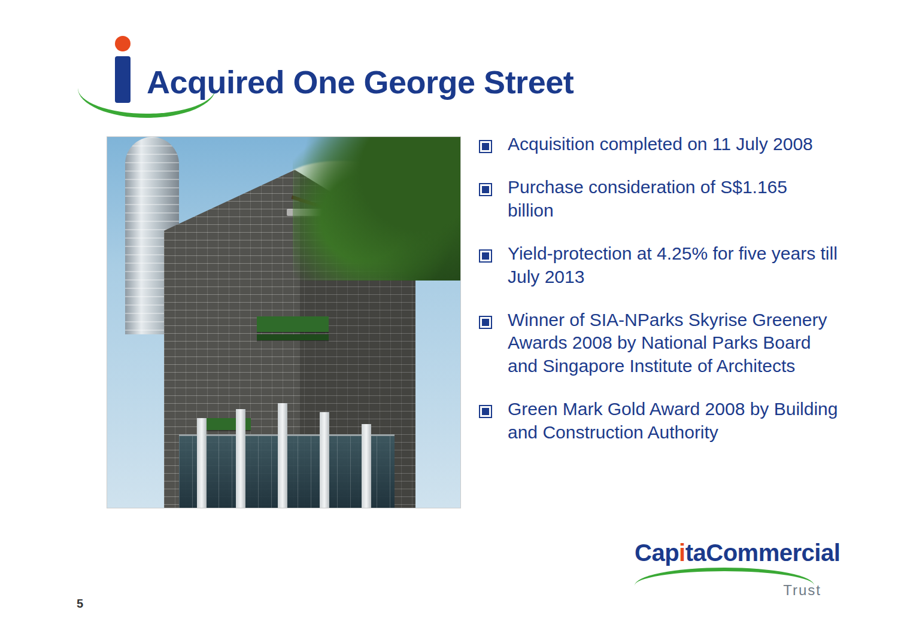Acquired One George Street
Acquisition completed on 11 July 2008
Purchase consideration of S$1.165 billion
Yield-protection at 4.25% for five years till July 2013
Winner of SIA-NParks Skyrise Greenery Awards 2008 by National Parks Board and Singapore Institute of Architects
Green Mark Gold Award 2008 by Building and Construction Authority
CapitaCommercial
Trust
5